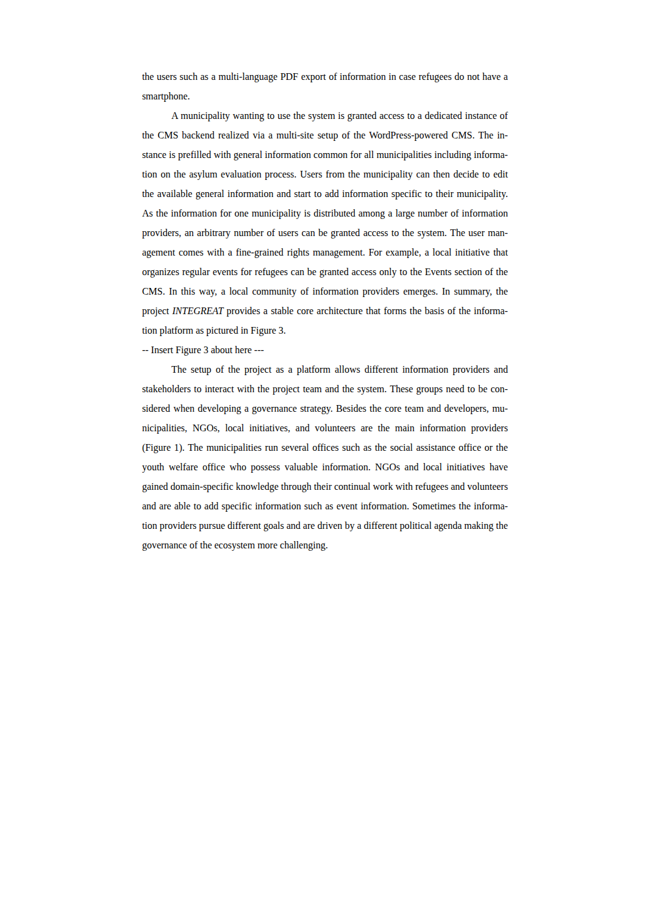the users such as a multi-language PDF export of information in case refugees do not have a smartphone.
A municipality wanting to use the system is granted access to a dedicated instance of the CMS backend realized via a multi-site setup of the WordPress-powered CMS. The instance is prefilled with general information common for all municipalities including information on the asylum evaluation process. Users from the municipality can then decide to edit the available general information and start to add information specific to their municipality. As the information for one municipality is distributed among a large number of information providers, an arbitrary number of users can be granted access to the system. The user management comes with a fine-grained rights management. For example, a local initiative that organizes regular events for refugees can be granted access only to the Events section of the CMS. In this way, a local community of information providers emerges. In summary, the project INTEGREAT provides a stable core architecture that forms the basis of the information platform as pictured in Figure 3.
-- Insert Figure 3 about here ---
The setup of the project as a platform allows different information providers and stakeholders to interact with the project team and the system. These groups need to be considered when developing a governance strategy. Besides the core team and developers, municipalities, NGOs, local initiatives, and volunteers are the main information providers (Figure 1). The municipalities run several offices such as the social assistance office or the youth welfare office who possess valuable information. NGOs and local initiatives have gained domain-specific knowledge through their continual work with refugees and volunteers and are able to add specific information such as event information. Sometimes the information providers pursue different goals and are driven by a different political agenda making the governance of the ecosystem more challenging.